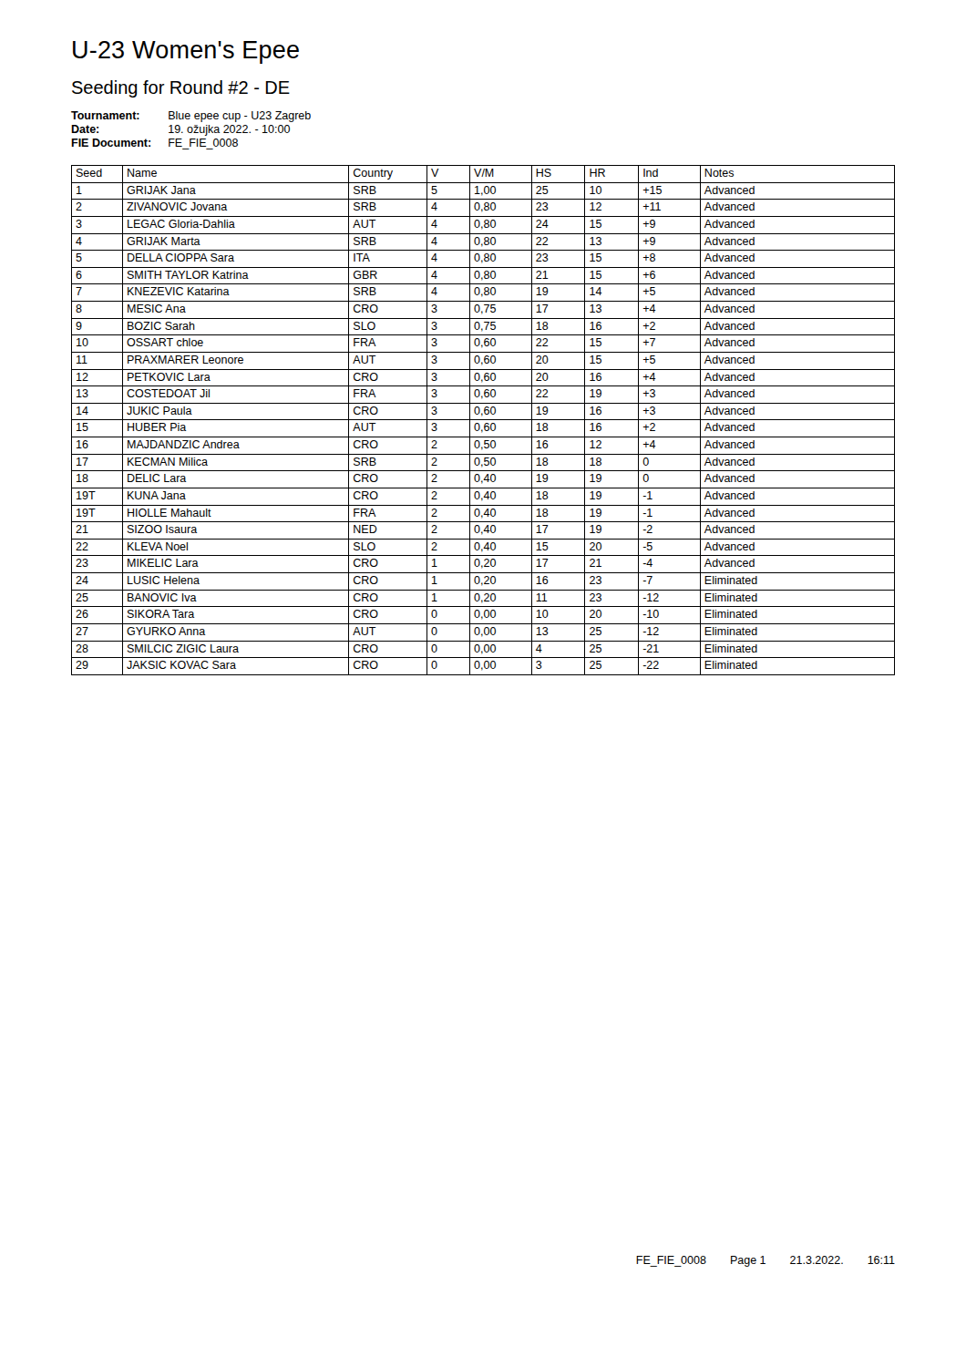U-23 Women's Epee
Seeding for Round #2 - DE
| Tournament: | Blue epee cup - U23 Zagreb |
| Date: | 19. ožujka 2022. - 10:00 |
| FIE Document: | FE_FIE_0008 |
| Seed | Name | Country | V | V/M | HS | HR | Ind | Notes |
| --- | --- | --- | --- | --- | --- | --- | --- | --- |
| 1 | GRIJAK Jana | SRB | 5 | 1,00 | 25 | 10 | +15 | Advanced |
| 2 | ZIVANOVIC Jovana | SRB | 4 | 0,80 | 23 | 12 | +11 | Advanced |
| 3 | LEGAC Gloria-Dahlia | AUT | 4 | 0,80 | 24 | 15 | +9 | Advanced |
| 4 | GRIJAK Marta | SRB | 4 | 0,80 | 22 | 13 | +9 | Advanced |
| 5 | DELLA CIOPPA Sara | ITA | 4 | 0,80 | 23 | 15 | +8 | Advanced |
| 6 | SMITH TAYLOR Katrina | GBR | 4 | 0,80 | 21 | 15 | +6 | Advanced |
| 7 | KNEZEVIC Katarina | SRB | 4 | 0,80 | 19 | 14 | +5 | Advanced |
| 8 | MESIC Ana | CRO | 3 | 0,75 | 17 | 13 | +4 | Advanced |
| 9 | BOZIC Sarah | SLO | 3 | 0,75 | 18 | 16 | +2 | Advanced |
| 10 | OSSART chloe | FRA | 3 | 0,60 | 22 | 15 | +7 | Advanced |
| 11 | PRAXMARER Leonore | AUT | 3 | 0,60 | 20 | 15 | +5 | Advanced |
| 12 | PETKOVIC Lara | CRO | 3 | 0,60 | 20 | 16 | +4 | Advanced |
| 13 | COSTEDOAT Jil | FRA | 3 | 0,60 | 22 | 19 | +3 | Advanced |
| 14 | JUKIC Paula | CRO | 3 | 0,60 | 19 | 16 | +3 | Advanced |
| 15 | HUBER Pia | AUT | 3 | 0,60 | 18 | 16 | +2 | Advanced |
| 16 | MAJDANDZIC Andrea | CRO | 2 | 0,50 | 16 | 12 | +4 | Advanced |
| 17 | KECMAN Milica | SRB | 2 | 0,50 | 18 | 18 | 0 | Advanced |
| 18 | DELIC Lara | CRO | 2 | 0,40 | 19 | 19 | 0 | Advanced |
| 19T | KUNA Jana | CRO | 2 | 0,40 | 18 | 19 | -1 | Advanced |
| 19T | HIOLLE Mahault | FRA | 2 | 0,40 | 18 | 19 | -1 | Advanced |
| 21 | SIZOO Isaura | NED | 2 | 0,40 | 17 | 19 | -2 | Advanced |
| 22 | KLEVA Noel | SLO | 2 | 0,40 | 15 | 20 | -5 | Advanced |
| 23 | MIKELIC Lara | CRO | 1 | 0,20 | 17 | 21 | -4 | Advanced |
| 24 | LUSIC Helena | CRO | 1 | 0,20 | 16 | 23 | -7 | Eliminated |
| 25 | BANOVIC Iva | CRO | 1 | 0,20 | 11 | 23 | -12 | Eliminated |
| 26 | SIKORA Tara | CRO | 0 | 0,00 | 10 | 20 | -10 | Eliminated |
| 27 | GYURKO Anna | AUT | 0 | 0,00 | 13 | 25 | -12 | Eliminated |
| 28 | SMILCIC ZIGIC Laura | CRO | 0 | 0,00 | 4 | 25 | -21 | Eliminated |
| 29 | JAKSIC KOVAC Sara | CRO | 0 | 0,00 | 3 | 25 | -22 | Eliminated |
FE_FIE_0008 Page 121.3.2022. 16:11